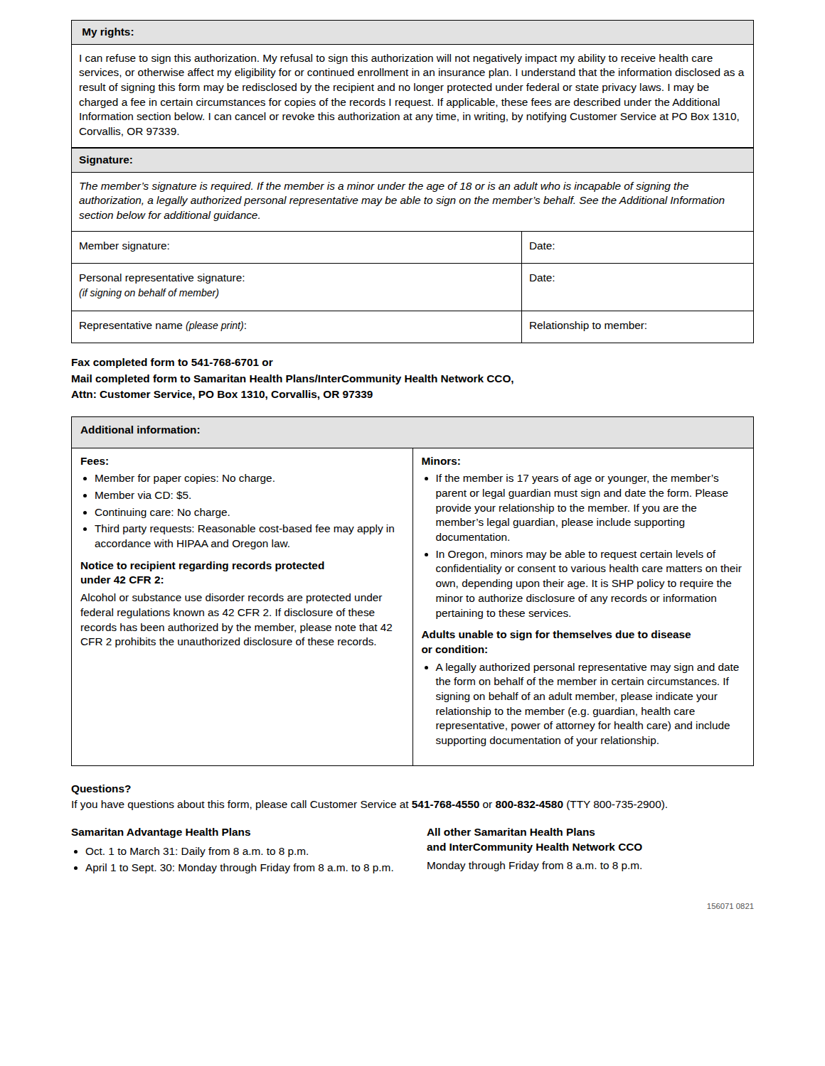| My rights: |
| I can refuse to sign this authorization. My refusal to sign this authorization will not negatively impact my ability to receive health care services, or otherwise affect my eligibility for or continued enrollment in an insurance plan. I understand that the information disclosed as a result of signing this form may be redisclosed by the recipient and no longer protected under federal or state privacy laws. I may be charged a fee in certain circumstances for copies of the records I request. If applicable, these fees are described under the Additional Information section below. I can cancel or revoke this authorization at any time, in writing, by notifying Customer Service at PO Box 1310, Corvallis, OR 97339. |
| Signature: |
| The member’s signature is required. If the member is a minor under the age of 18 or is an adult who is incapable of signing the authorization, a legally authorized personal representative may be able to sign on the member’s behalf. See the Additional Information section below for additional guidance. |
| Member signature: | Date: |
| Personal representative signature: (if signing on behalf of member) | Date: |
| Representative name (please print) : | Relationship to member: |
Fax completed form to 541-768-6701 or
Mail completed form to Samaritan Health Plans/InterCommunity Health Network CCO,
Attn: Customer Service, PO Box 1310, Corvallis, OR 97339
| Additional information: |
| Fees: Member for paper copies: No charge. Member via CD: $5. Continuing care: No charge. Third party requests: Reasonable cost-based fee may apply in accordance with HIPAA and Oregon law. Notice to recipient regarding records protected under 42 CFR 2: Alcohol or substance use disorder records are protected under federal regulations known as 42 CFR 2. If disclosure of these records has been authorized by the member, please note that 42 CFR 2 prohibits the unauthorized disclosure of these records. | Minors: If the member is 17 years of age or younger, the member’s parent or legal guardian must sign and date the form. Please provide your relationship to the member. If you are the member’s legal guardian, please include supporting documentation. In Oregon, minors may be able to request certain levels of confidentiality or consent to various health care matters on their own, depending upon their age. It is SHP policy to require the minor to authorize disclosure of any records or information pertaining to these services. Adults unable to sign for themselves due to disease or condition: A legally authorized personal representative may sign and date the form on behalf of the member in certain circumstances. If signing on behalf of an adult member, please indicate your relationship to the member (e.g. guardian, health care representative, power of attorney for health care) and include supporting documentation of your relationship. |
Questions?
If you have questions about this form, please call Customer Service at 541-768-4550 or 800-832-4580 (TTY 800-735-2900).
Samaritan Advantage Health Plans
Oct. 1 to March 31: Daily from 8 a.m. to 8 p.m.
April 1 to Sept. 30: Monday through Friday from 8 a.m. to 8 p.m.
All other Samaritan Health Plans
and InterCommunity Health Network CCO
Monday through Friday from 8 a.m. to 8 p.m.
156071 0821